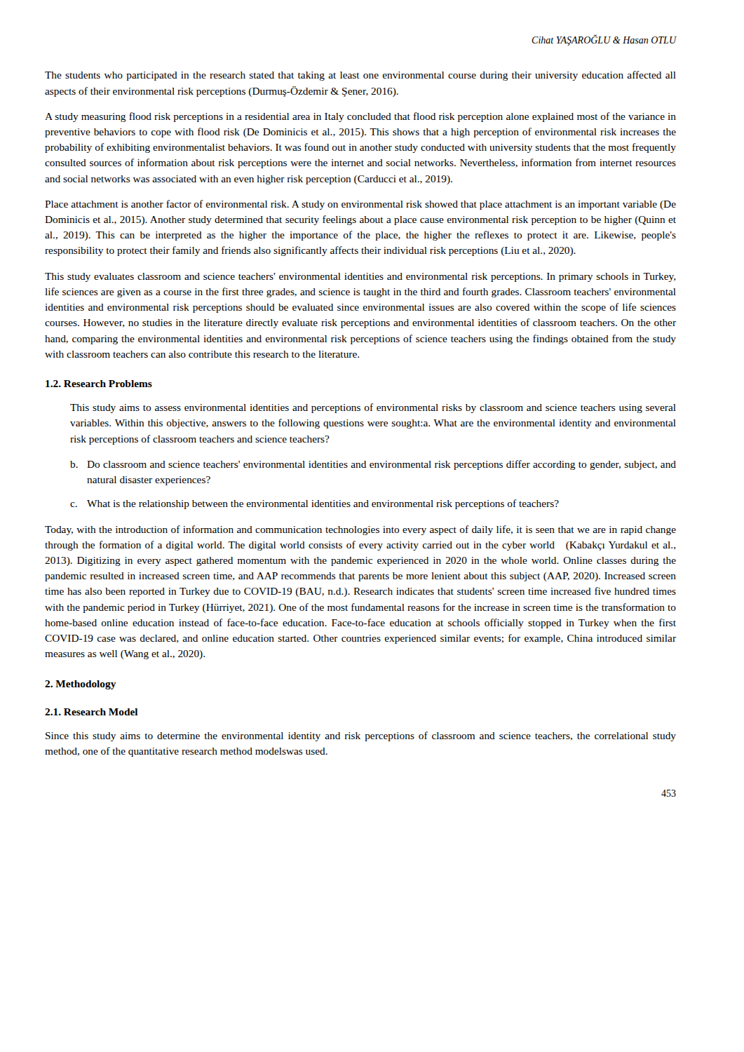Cihat YAŞAROĞLU & Hasan OTLU
The students who participated in the research stated that taking at least one environmental course during their university education affected all aspects of their environmental risk perceptions (Durmuş-Özdemir & Şener, 2016).
A study measuring flood risk perceptions in a residential area in Italy concluded that flood risk perception alone explained most of the variance in preventive behaviors to cope with flood risk (De Dominicis et al., 2015). This shows that a high perception of environmental risk increases the probability of exhibiting environmentalist behaviors. It was found out in another study conducted with university students that the most frequently consulted sources of information about risk perceptions were the internet and social networks. Nevertheless, information from internet resources and social networks was associated with an even higher risk perception (Carducci et al., 2019).
Place attachment is another factor of environmental risk. A study on environmental risk showed that place attachment is an important variable (De Dominicis et al., 2015). Another study determined that security feelings about a place cause environmental risk perception to be higher (Quinn et al., 2019). This can be interpreted as the higher the importance of the place, the higher the reflexes to protect it are. Likewise, people's responsibility to protect their family and friends also significantly affects their individual risk perceptions (Liu et al., 2020).
This study evaluates classroom and science teachers' environmental identities and environmental risk perceptions. In primary schools in Turkey, life sciences are given as a course in the first three grades, and science is taught in the third and fourth grades. Classroom teachers' environmental identities and environmental risk perceptions should be evaluated since environmental issues are also covered within the scope of life sciences courses. However, no studies in the literature directly evaluate risk perceptions and environmental identities of classroom teachers. On the other hand, comparing the environmental identities and environmental risk perceptions of science teachers using the findings obtained from the study with classroom teachers can also contribute this research to the literature.
1.2. Research Problems
This study aims to assess environmental identities and perceptions of environmental risks by classroom and science teachers using several variables. Within this objective, answers to the following questions were sought:a. What are the environmental identity and environmental risk perceptions of classroom teachers and science teachers?
b. Do classroom and science teachers' environmental identities and environmental risk perceptions differ according to gender, subject, and natural disaster experiences?
c. What is the relationship between the environmental identities and environmental risk perceptions of teachers?
Today, with the introduction of information and communication technologies into every aspect of daily life, it is seen that we are in rapid change through the formation of a digital world. The digital world consists of every activity carried out in the cyber world (Kabakçı Yurdakul et al., 2013). Digitizing in every aspect gathered momentum with the pandemic experienced in 2020 in the whole world. Online classes during the pandemic resulted in increased screen time, and AAP recommends that parents be more lenient about this subject (AAP, 2020). Increased screen time has also been reported in Turkey due to COVID-19 (BAU, n.d.). Research indicates that students' screen time increased five hundred times with the pandemic period in Turkey (Hürriyet, 2021). One of the most fundamental reasons for the increase in screen time is the transformation to home-based online education instead of face-to-face education. Face-to-face education at schools officially stopped in Turkey when the first COVID-19 case was declared, and online education started. Other countries experienced similar events; for example, China introduced similar measures as well (Wang et al., 2020).
2. Methodology
2.1. Research Model
Since this study aims to determine the environmental identity and risk perceptions of classroom and science teachers, the correlational study method, one of the quantitative research method modelswas used.
453